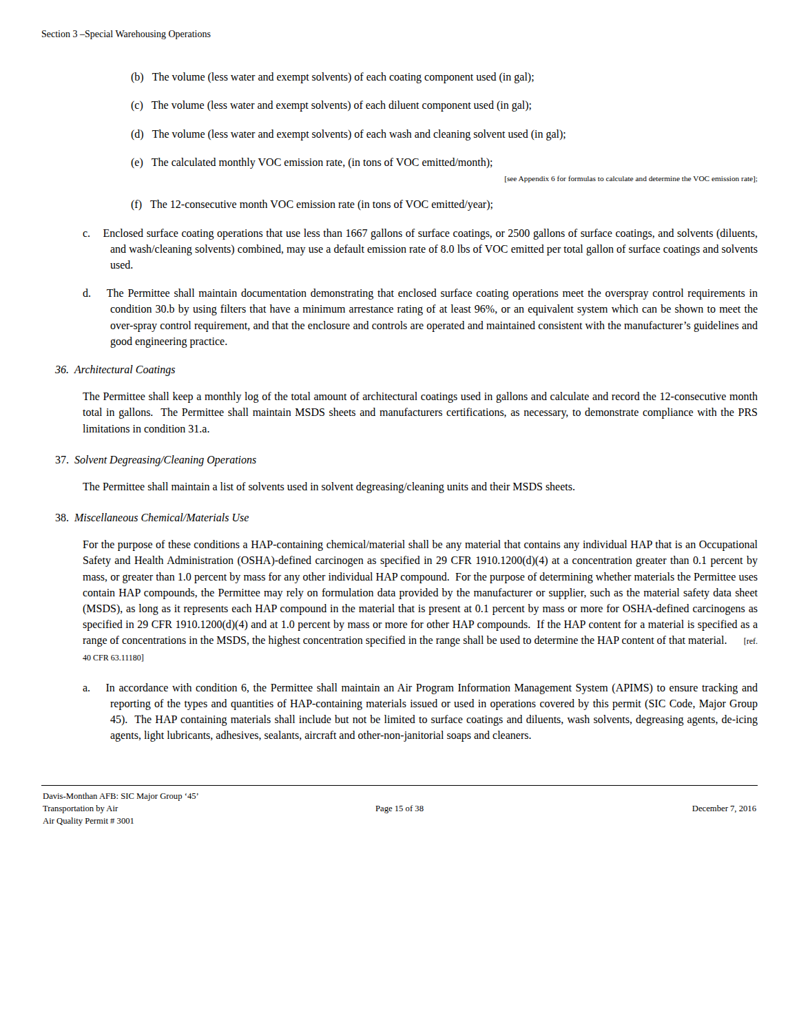Section 3 –Special Warehousing Operations
(b) The volume (less water and exempt solvents) of each coating component used (in gal);
(c) The volume (less water and exempt solvents) of each diluent component used (in gal);
(d) The volume (less water and exempt solvents) of each wash and cleaning solvent used (in gal);
(e) The calculated monthly VOC emission rate, (in tons of VOC emitted/month);
[see Appendix 6 for formulas to calculate and determine the VOC emission rate];
(f) The 12-consecutive month VOC emission rate (in tons of VOC emitted/year);
c. Enclosed surface coating operations that use less than 1667 gallons of surface coatings, or 2500 gallons of surface coatings, and solvents (diluents, and wash/cleaning solvents) combined, may use a default emission rate of 8.0 lbs of VOC emitted per total gallon of surface coatings and solvents used.
d. The Permittee shall maintain documentation demonstrating that enclosed surface coating operations meet the overspray control requirements in condition 30.b by using filters that have a minimum arrestance rating of at least 96%, or an equivalent system which can be shown to meet the over-spray control requirement, and that the enclosure and controls are operated and maintained consistent with the manufacturer’s guidelines and good engineering practice.
36. Architectural Coatings
The Permittee shall keep a monthly log of the total amount of architectural coatings used in gallons and calculate and record the 12-consecutive month total in gallons. The Permittee shall maintain MSDS sheets and manufacturers certifications, as necessary, to demonstrate compliance with the PRS limitations in condition 31.a.
37. Solvent Degreasing/Cleaning Operations
The Permittee shall maintain a list of solvents used in solvent degreasing/cleaning units and their MSDS sheets.
38. Miscellaneous Chemical/Materials Use
For the purpose of these conditions a HAP-containing chemical/material shall be any material that contains any individual HAP that is an Occupational Safety and Health Administration (OSHA)-defined carcinogen as specified in 29 CFR 1910.1200(d)(4) at a concentration greater than 0.1 percent by mass, or greater than 1.0 percent by mass for any other individual HAP compound. For the purpose of determining whether materials the Permittee uses contain HAP compounds, the Permittee may rely on formulation data provided by the manufacturer or supplier, such as the material safety data sheet (MSDS), as long as it represents each HAP compound in the material that is present at 0.1 percent by mass or more for OSHA-defined carcinogens as specified in 29 CFR 1910.1200(d)(4) and at 1.0 percent by mass or more for other HAP compounds. If the HAP content for a material is specified as a range of concentrations in the MSDS, the highest concentration specified in the range shall be used to determine the HAP content of that material. [ref. 40 CFR 63.11180]
a. In accordance with condition 6, the Permittee shall maintain an Air Program Information Management System (APIMS) to ensure tracking and reporting of the types and quantities of HAP-containing materials issued or used in operations covered by this permit (SIC Code, Major Group 45). The HAP containing materials shall include but not be limited to surface coatings and diluents, wash solvents, degreasing agents, de-icing agents, light lubricants, adhesives, sealants, aircraft and other-non-janitorial soaps and cleaners.
| Davis-Monthan AFB: SIC Major Group ‘45’ Transportation by Air Air Quality Permit # 3001 | Page 15 of 38 | December 7, 2016 |